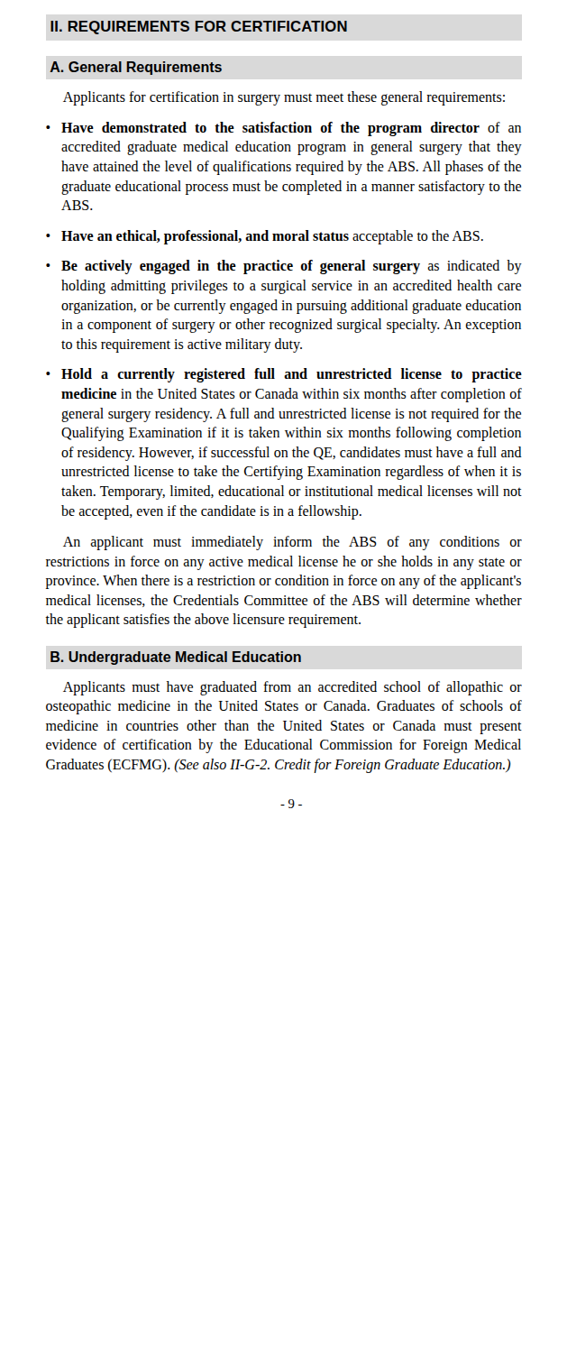II. REQUIREMENTS FOR CERTIFICATION
A. General Requirements
Applicants for certification in surgery must meet these general requirements:
Have demonstrated to the satisfaction of the program director of an accredited graduate medical education program in general surgery that they have attained the level of qualifications required by the ABS. All phases of the graduate educational process must be completed in a manner satisfactory to the ABS.
Have an ethical, professional, and moral status acceptable to the ABS.
Be actively engaged in the practice of general surgery as indicated by holding admitting privileges to a surgical service in an accredited health care organization, or be currently engaged in pursuing additional graduate education in a component of surgery or other recognized surgical specialty. An exception to this requirement is active military duty.
Hold a currently registered full and unrestricted license to practice medicine in the United States or Canada within six months after completion of general surgery residency. A full and unrestricted license is not required for the Qualifying Examination if it is taken within six months following completion of residency. However, if successful on the QE, candidates must have a full and unrestricted license to take the Certifying Examination regardless of when it is taken. Temporary, limited, educational or institutional medical licenses will not be accepted, even if the candidate is in a fellowship.
An applicant must immediately inform the ABS of any conditions or restrictions in force on any active medical license he or she holds in any state or province. When there is a restriction or condition in force on any of the applicant's medical licenses, the Credentials Committee of the ABS will determine whether the applicant satisfies the above licensure requirement.
B. Undergraduate Medical Education
Applicants must have graduated from an accredited school of allopathic or osteopathic medicine in the United States or Canada. Graduates of schools of medicine in countries other than the United States or Canada must present evidence of certification by the Educational Commission for Foreign Medical Graduates (ECFMG). (See also II-G-2. Credit for Foreign Graduate Education.)
- 9 -